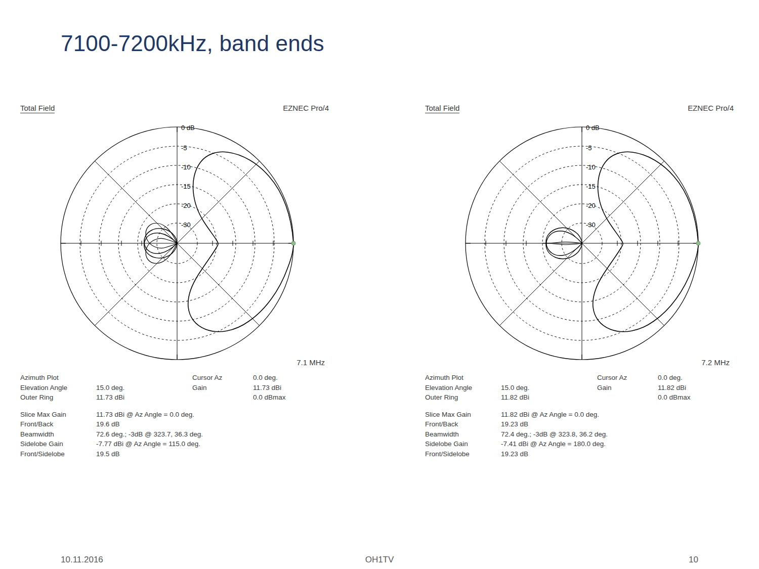7100-7200kHz, band ends
Total Field EZNEC Pro/4
0 dB -5 -10 -15 -20 -30
7.1 MHz
| Azimuth Plot | | Cursor Az | 0.0 deg. |
| Elevation Angle | 15.0 deg. | Gain | 11.73 dBi |
| Outer Ring | 11.73 dBi | | 0.0 dBmax |
| Slice Max Gain | 11.73 dBi @ Az Angle = 0.0 deg. |
| Front/Back | 19.6 dB |
| Beamwidth | 72.6 deg.; -3dB @ 323.7, 36.3 deg. |
| Sidelobe Gain | -7.77 dBi @ Az Angle = 115.0 deg. |
| Front/Sidelobe | 19.5 dB |
Total Field EZNEC Pro/4
0 dB -5 -10 -15 -20 -30
7.2 MHz
| Azimuth Plot | | Cursor Az | 0.0 deg. |
| Elevation Angle | 15.0 deg. | Gain | 11.82 dBi |
| Outer Ring | 11.82 dBi | | 0.0 dBmax |
| Slice Max Gain | 11.82 dBi @ Az Angle = 0.0 deg. |
| Front/Back | 19.23 dB |
| Beamwidth | 72.4 deg.; -3dB @ 323.8, 36.2 deg. |
| Sidelobe Gain | -7.41 dBi @ Az Angle = 180.0 deg. |
| Front/Sidelobe | 19.23 dB |
10.11.2016 OH1TV 10